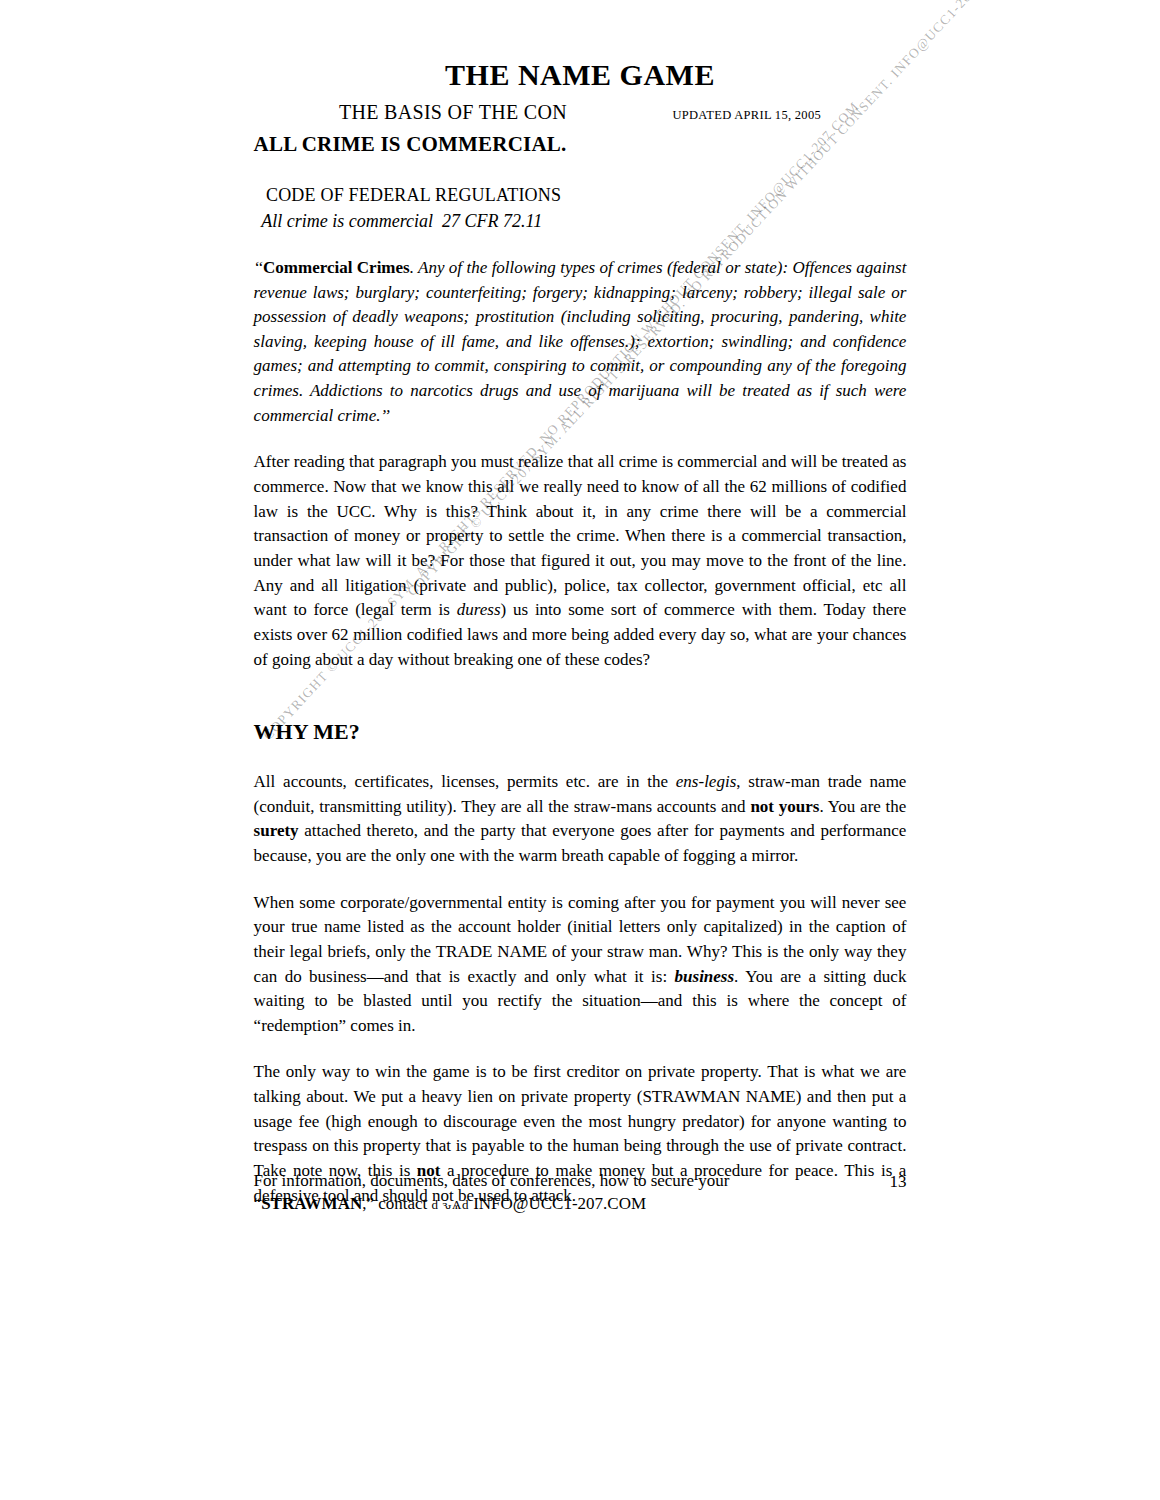COPYRIGHT © UCC1-207 SYM. ALL RIGHTS RESERVED. NO REPRODUCTION WITHOUT CONSENT. INFO@UCC1-207.COM
COPYRIGHT © UCC1-207 SYM. ALL RIGHTS RESERVED. NO REPRODUCTION WITHOUT CONSENT. INFO@UCC1-207.COM
THE NAME GAME
THE BASIS OF THE CON UPDATED APRIL 15, 2005
ALL CRIME IS COMMERCIAL.
CODE OF FEDERAL REGULATIONS
All crime is commercial 27 CFR 72.11
‘‘Commercial Crimes. Any of the following types of crimes (federal or state): Offences against revenue laws; burglary; counterfeiting; forgery; kidnapping; larceny; robbery; illegal sale or possession of deadly weapons; prostitution (including soliciting, procuring, pandering, white slaving, keeping house of ill fame, and like offenses.); extortion; swindling; and confidence games; and attempting to commit, conspiring to commit, or compounding any of the foregoing crimes. Addictions to narcotics drugs and use of marijuana will be treated as if such were commercial crime.’’
After reading that paragraph you must realize that all crime is commercial and will be treated as commerce. Now that we know this all we really need to know of all the 62 millions of codified law is the UCC. Why is this? Think about it, in any crime there will be a commercial transaction of money or property to settle the crime. When there is a commercial transaction, under what law will it be? For those that figured it out, you may move to the front of the line. Any and all litigation (private and public), police, tax collector, government official, etc all want to force (legal term is duress) us into some sort of commerce with them. Today there exists over 62 million codified laws and more being added every day so, what are your chances of going about a day without breaking one of these codes?
WHY ME?
All accounts, certificates, licenses, permits etc. are in the ens-legis, straw-man trade name (conduit, transmitting utility). They are all the straw-mans accounts and not yours. You are the surety attached thereto, and the party that everyone goes after for payments and performance because, you are the only one with the warm breath capable of fogging a mirror.
When some corporate/governmental entity is coming after you for payment you will never see your true name listed as the account holder (initial letters only capitalized) in the caption of their legal briefs, only the TRADE NAME of your straw man. Why? This is the only way they can do business—and that is exactly and only what it is: business. You are a sitting duck waiting to be blasted until you rectify the situation—and this is where the concept of “redemption” comes in.
The only way to win the game is to be first creditor on private property. That is what we are talking about. We put a heavy lien on private property (STRAWMAN NAME) and then put a usage fee (high enough to discourage even the most hungry predator) for anyone wanting to trespass on this property that is payable to the human being through the use of private contract. Take note now, this is not a procedure to make money but a procedure for peace. This is a defensive tool and should not be used to attack.
For information, documents, dates of conferences, how to secure your
“STRAWMAN,” contact ԁ ԅѦԁ INFO@UCC1-207.COM
13